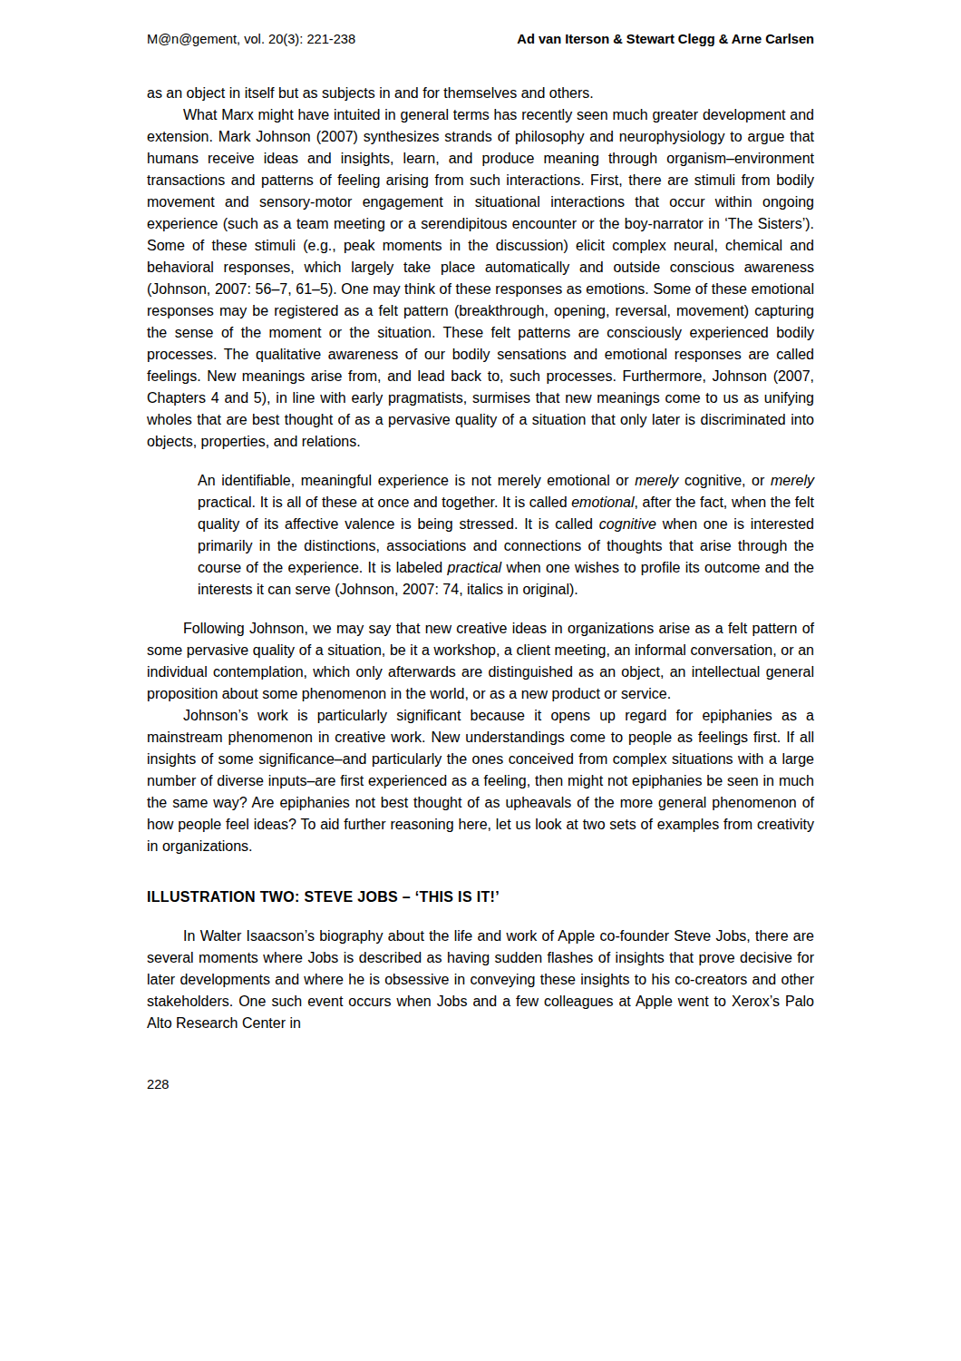M@n@gement, vol. 20(3): 221-238 Ad van Iterson & Stewart Clegg & Arne Carlsen
as an object in itself but as subjects in and for themselves and others.
What Marx might have intuited in general terms has recently seen much greater development and extension. Mark Johnson (2007) synthesizes strands of philosophy and neurophysiology to argue that humans receive ideas and insights, learn, and produce meaning through organism–environment transactions and patterns of feeling arising from such interactions. First, there are stimuli from bodily movement and sensory-motor engagement in situational interactions that occur within ongoing experience (such as a team meeting or a serendipitous encounter or the boy-narrator in ‘The Sisters’). Some of these stimuli (e.g., peak moments in the discussion) elicit complex neural, chemical and behavioral responses, which largely take place automatically and outside conscious awareness (Johnson, 2007: 56–7, 61–5). One may think of these responses as emotions. Some of these emotional responses may be registered as a felt pattern (breakthrough, opening, reversal, movement) capturing the sense of the moment or the situation. These felt patterns are consciously experienced bodily processes. The qualitative awareness of our bodily sensations and emotional responses are called feelings. New meanings arise from, and lead back to, such processes. Furthermore, Johnson (2007, Chapters 4 and 5), in line with early pragmatists, surmises that new meanings come to us as unifying wholes that are best thought of as a pervasive quality of a situation that only later is discriminated into objects, properties, and relations.
An identifiable, meaningful experience is not merely emotional or merely cognitive, or merely practical. It is all of these at once and together. It is called emotional, after the fact, when the felt quality of its affective valence is being stressed. It is called cognitive when one is interested primarily in the distinctions, associations and connections of thoughts that arise through the course of the experience. It is labeled practical when one wishes to profile its outcome and the interests it can serve (Johnson, 2007: 74, italics in original).
Following Johnson, we may say that new creative ideas in organizations arise as a felt pattern of some pervasive quality of a situation, be it a workshop, a client meeting, an informal conversation, or an individual contemplation, which only afterwards are distinguished as an object, an intellectual general proposition about some phenomenon in the world, or as a new product or service.
Johnson’s work is particularly significant because it opens up regard for epiphanies as a mainstream phenomenon in creative work. New understandings come to people as feelings first. If all insights of some significance–and particularly the ones conceived from complex situations with a large number of diverse inputs–are first experienced as a feeling, then might not epiphanies be seen in much the same way? Are epiphanies not best thought of as upheavals of the more general phenomenon of how people feel ideas? To aid further reasoning here, let us look at two sets of examples from creativity in organizations.
ILLUSTRATION TWO: STEVE JOBS – ‘THIS IS IT!’
In Walter Isaacson’s biography about the life and work of Apple co-founder Steve Jobs, there are several moments where Jobs is described as having sudden flashes of insights that prove decisive for later developments and where he is obsessive in conveying these insights to his co-creators and other stakeholders. One such event occurs when Jobs and a few colleagues at Apple went to Xerox’s Palo Alto Research Center in
228